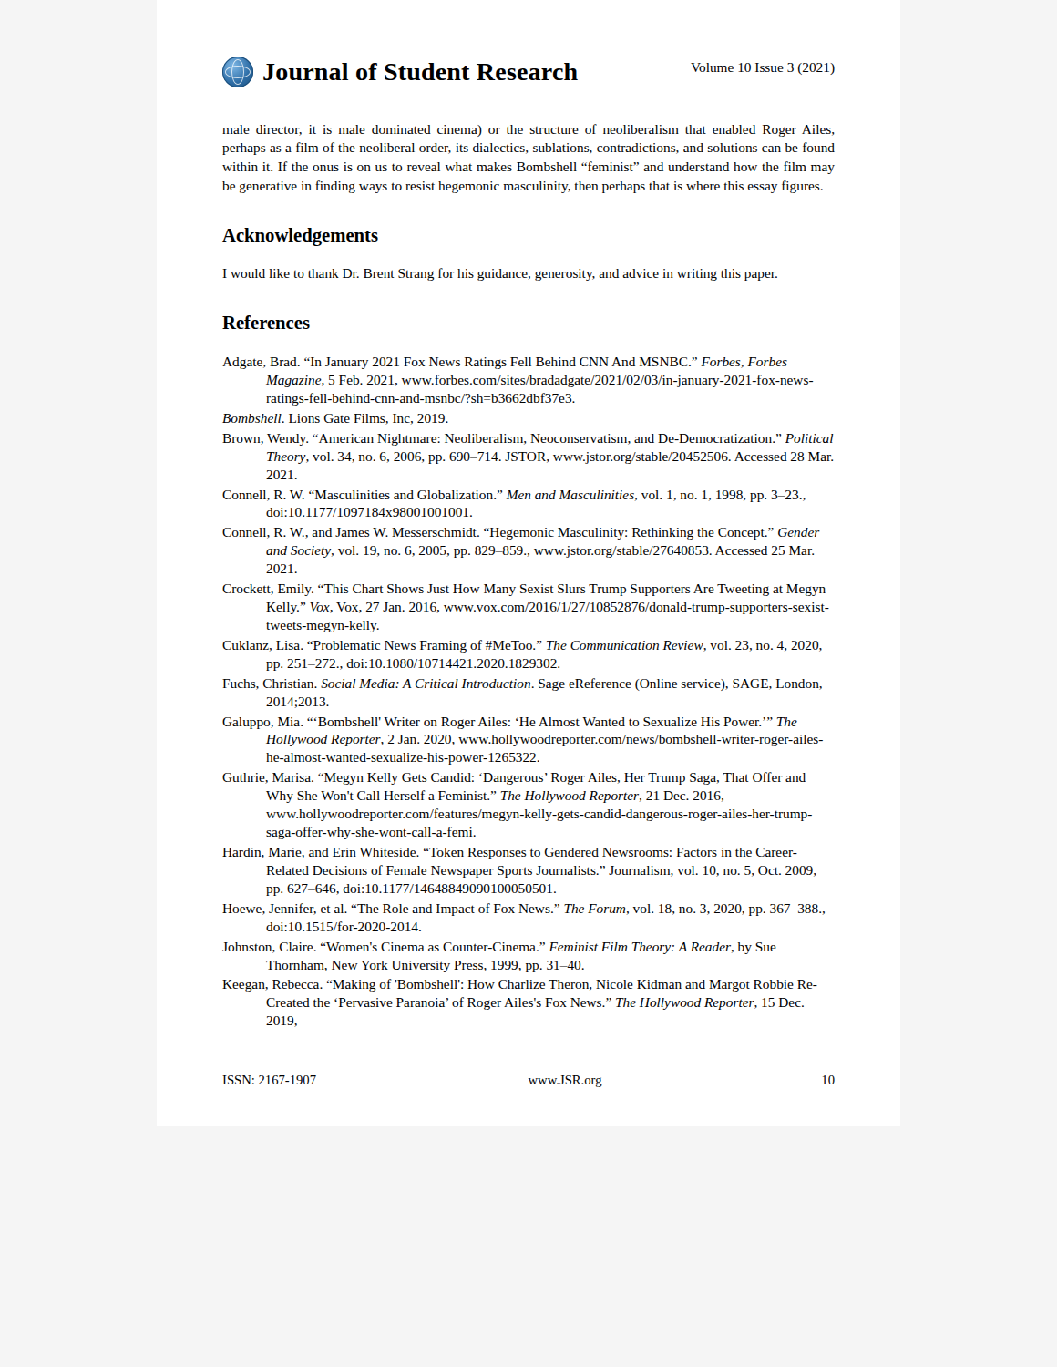Journal of Student Research
Volume 10 Issue 3 (2021)
male director, it is male dominated cinema) or the structure of neoliberalism that enabled Roger Ailes, perhaps as a film of the neoliberal order, its dialectics, sublations, contradictions, and solutions can be found within it. If the onus is on us to reveal what makes Bombshell “feminist” and understand how the film may be generative in finding ways to resist hegemonic masculinity, then perhaps that is where this essay figures.
Acknowledgements
I would like to thank Dr. Brent Strang for his guidance, generosity, and advice in writing this paper.
References
Adgate, Brad. “In January 2021 Fox News Ratings Fell Behind CNN And MSNBC.” Forbes, Forbes Magazine, 5 Feb. 2021, www.forbes.com/sites/bradadgate/2021/02/03/in-january-2021-fox-news-ratings-fell-behind-cnn-and-msnbc/?sh=b3662dbf37e3.
Bombshell. Lions Gate Films, Inc, 2019.
Brown, Wendy. “American Nightmare: Neoliberalism, Neoconservatism, and De-Democratization.” Political Theory, vol. 34, no. 6, 2006, pp. 690–714. JSTOR, www.jstor.org/stable/20452506. Accessed 28 Mar. 2021.
Connell, R. W. “Masculinities and Globalization.” Men and Masculinities, vol. 1, no. 1, 1998, pp. 3–23., doi:10.1177/1097184x98001001001.
Connell, R. W., and James W. Messerschmidt. “Hegemonic Masculinity: Rethinking the Concept.” Gender and Society, vol. 19, no. 6, 2005, pp. 829–859., www.jstor.org/stable/27640853. Accessed 25 Mar. 2021.
Crockett, Emily. “This Chart Shows Just How Many Sexist Slurs Trump Supporters Are Tweeting at Megyn Kelly.” Vox, Vox, 27 Jan. 2016, www.vox.com/2016/1/27/10852876/donald-trump-supporters-sexist-tweets-megyn-kelly.
Cuklanz, Lisa. “Problematic News Framing of #MeToo.” The Communication Review, vol. 23, no. 4, 2020, pp. 251–272., doi:10.1080/10714421.2020.1829302.
Fuchs, Christian. Social Media: A Critical Introduction. Sage eReference (Online service), SAGE, London, 2014;2013.
Galuppo, Mia. “‘Bombshell' Writer on Roger Ailes: ‘He Almost Wanted to Sexualize His Power.’” The Hollywood Reporter, 2 Jan. 2020, www.hollywoodreporter.com/news/bombshell-writer-roger-ailes-he-almost-wanted-sexualize-his-power-1265322.
Guthrie, Marisa. “Megyn Kelly Gets Candid: ‘Dangerous’ Roger Ailes, Her Trump Saga, That Offer and Why She Won't Call Herself a Feminist.” The Hollywood Reporter, 21 Dec. 2016, www.hollywoodreporter.com/features/megyn-kelly-gets-candid-dangerous-roger-ailes-her-trump-saga-offer-why-she-wont-call-a-femi.
Hardin, Marie, and Erin Whiteside. “Token Responses to Gendered Newsrooms: Factors in the Career-Related Decisions of Female Newspaper Sports Journalists.” Journalism, vol. 10, no. 5, Oct. 2009, pp. 627–646, doi:10.1177/14648849090100050501.
Hoewe, Jennifer, et al. “The Role and Impact of Fox News.” The Forum, vol. 18, no. 3, 2020, pp. 367–388., doi:10.1515/for-2020-2014.
Johnston, Claire. “Women's Cinema as Counter-Cinema.” Feminist Film Theory: A Reader, by Sue Thornham, New York University Press, 1999, pp. 31–40.
Keegan, Rebecca. “Making of 'Bombshell': How Charlize Theron, Nicole Kidman and Margot Robbie Re-Created the ‘Pervasive Paranoia’ of Roger Ailes's Fox News.” The Hollywood Reporter, 15 Dec. 2019,
ISSN: 2167-1907
www.JSR.org
10